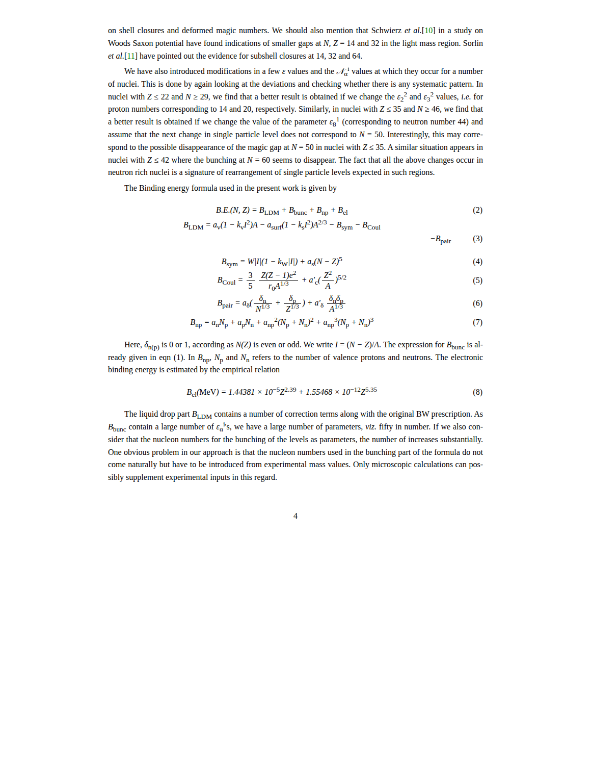on shell closures and deformed magic numbers. We should also mention that Schwierz et al.[10] in a study on Woods Saxon potential have found indications of smaller gaps at N, Z = 14 and 32 in the light mass region. Sorlin et al.[11] have pointed out the evidence for subshell closures at 14, 32 and 64.
We have also introduced modifications in a few ε values and the 𝒩αi values at which they occur for a number of nuclei. This is done by again looking at the deviations and checking whether there is any systematic pattern. In nuclei with Z ≤ 22 and N ≥ 29, we find that a better result is obtained if we change the ε22 and ε32 values, i.e. for proton numbers corresponding to 14 and 20, respectively. Similarly, in nuclei with Z ≤ 35 and N ≥ 46, we find that a better result is obtained if we change the value of the parameter ε81 (corresponding to neutron number 44) and assume that the next change in single particle level does not correspond to N = 50. Interestingly, this may correspond to the possible disappearance of the magic gap at N = 50 in nuclei with Z ≤ 35. A similar situation appears in nuclei with Z ≤ 42 where the bunching at N = 60 seems to disappear. The fact that all the above changes occur in neutron rich nuclei is a signature of rearrangement of single particle levels expected in such regions.
The Binding energy formula used in the present work is given by
| B.E.(N, Z) = B LDM + B bunc + B np + B el | (2) |
| B LDM = a v (1 − k v I 2 )A − a surf (1 − k s I 2 )A 2/3 − B sym − B Coul | |
| −B pair | (3) |
| B sym = W/I/(1 − k W /I/) + a s (N − Z) 5 | (4) |
| B Coul = 3 5 Z(Z − 1)e 2 r 0 A 1/3 + a′ c ( Z 2 A ) 5/2 | (5) |
| B pair = a δ ( δ n N 1/3 + δ p Z 1/3 ) + a′ δ δ n δ p A 1/3 | (6) |
| B np = a n N p + a p N n + a np 2 (N p + N n ) 2 + a np 3 (N p + N n ) 3 | (7) |
Here, δn(p) is 0 or 1, according as N(Z) is even or odd. We write I = (N − Z)/A. The expression for Bbunc is already given in eqn (1). In Bnp, Np and Nn refers to the number of valence protons and neutrons. The electronic binding energy is estimated by the empirical relation
| B el ( MeV ) = 1.44381 × 10 −5 Z 2.39 + 1.55468 × 10 −12 Z 5.35 | (8) |
The liquid drop part BLDM contains a number of correction terms along with the original BW prescription. As Bbunc contain a large number of εαi's, we have a large number of parameters, viz. fifty in number. If we also consider that the nucleon numbers for the bunching of the levels as parameters, the number of increases substantially. One obvious problem in our approach is that the nucleon numbers used in the bunching part of the formula do not come naturally but have to be introduced from experimental mass values. Only microscopic calculations can possibly supplement experimental inputs in this regard.
4